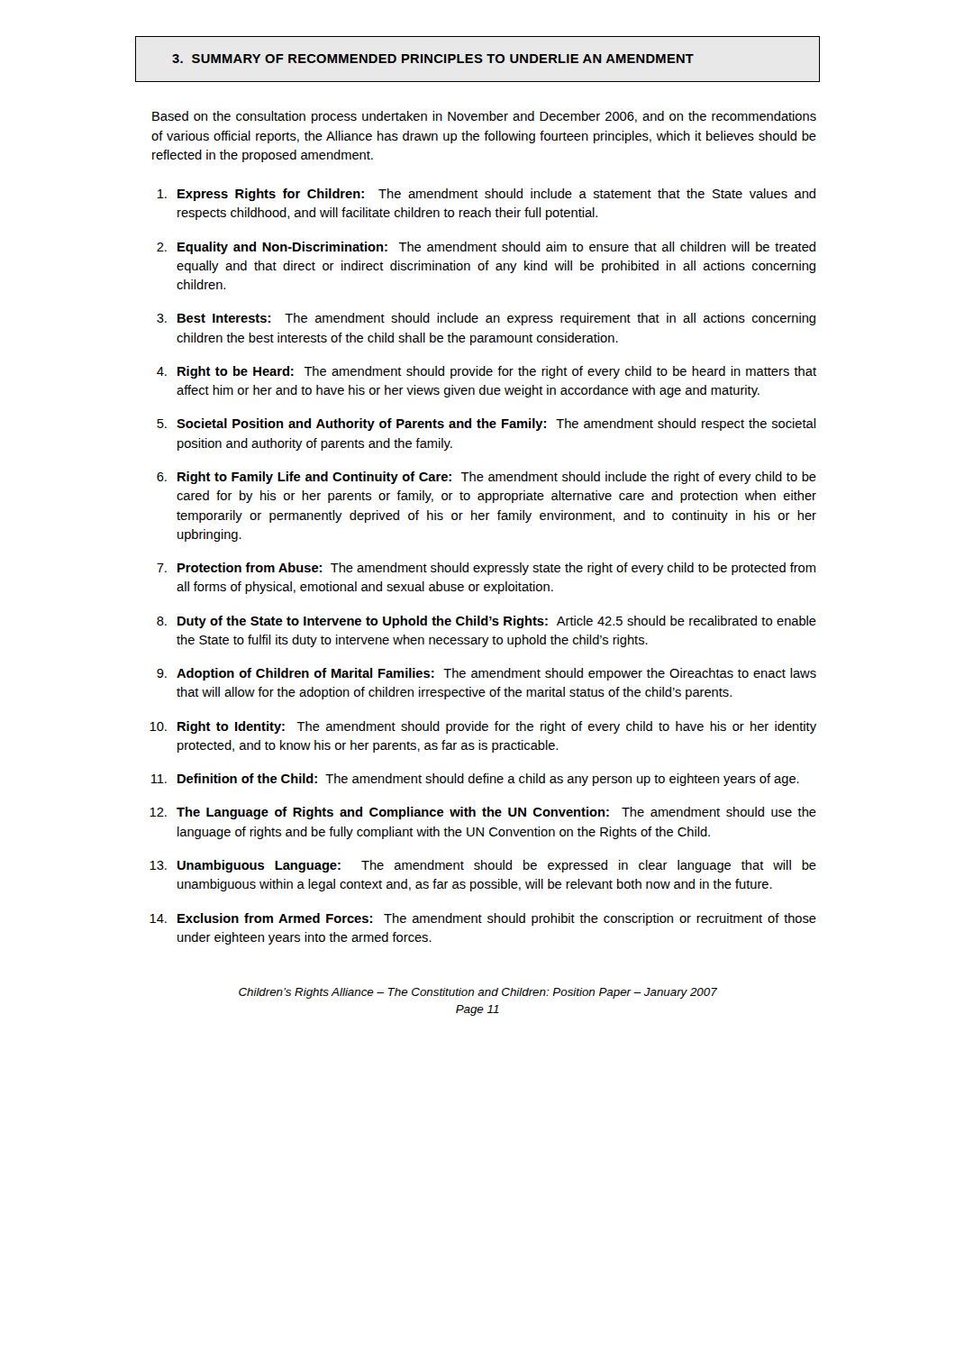3. SUMMARY OF RECOMMENDED PRINCIPLES TO UNDERLIE AN AMENDMENT
Based on the consultation process undertaken in November and December 2006, and on the recommendations of various official reports, the Alliance has drawn up the following fourteen principles, which it believes should be reflected in the proposed amendment.
Express Rights for Children: The amendment should include a statement that the State values and respects childhood, and will facilitate children to reach their full potential.
Equality and Non-Discrimination: The amendment should aim to ensure that all children will be treated equally and that direct or indirect discrimination of any kind will be prohibited in all actions concerning children.
Best Interests: The amendment should include an express requirement that in all actions concerning children the best interests of the child shall be the paramount consideration.
Right to be Heard: The amendment should provide for the right of every child to be heard in matters that affect him or her and to have his or her views given due weight in accordance with age and maturity.
Societal Position and Authority of Parents and the Family: The amendment should respect the societal position and authority of parents and the family.
Right to Family Life and Continuity of Care: The amendment should include the right of every child to be cared for by his or her parents or family, or to appropriate alternative care and protection when either temporarily or permanently deprived of his or her family environment, and to continuity in his or her upbringing.
Protection from Abuse: The amendment should expressly state the right of every child to be protected from all forms of physical, emotional and sexual abuse or exploitation.
Duty of the State to Intervene to Uphold the Child’s Rights: Article 42.5 should be recalibrated to enable the State to fulfil its duty to intervene when necessary to uphold the child’s rights.
Adoption of Children of Marital Families: The amendment should empower the Oireachtas to enact laws that will allow for the adoption of children irrespective of the marital status of the child’s parents.
Right to Identity: The amendment should provide for the right of every child to have his or her identity protected, and to know his or her parents, as far as is practicable.
Definition of the Child: The amendment should define a child as any person up to eighteen years of age.
The Language of Rights and Compliance with the UN Convention: The amendment should use the language of rights and be fully compliant with the UN Convention on the Rights of the Child.
Unambiguous Language: The amendment should be expressed in clear language that will be unambiguous within a legal context and, as far as possible, will be relevant both now and in the future.
Exclusion from Armed Forces: The amendment should prohibit the conscription or recruitment of those under eighteen years into the armed forces.
Children’s Rights Alliance – The Constitution and Children: Position Paper – January 2007
Page 11